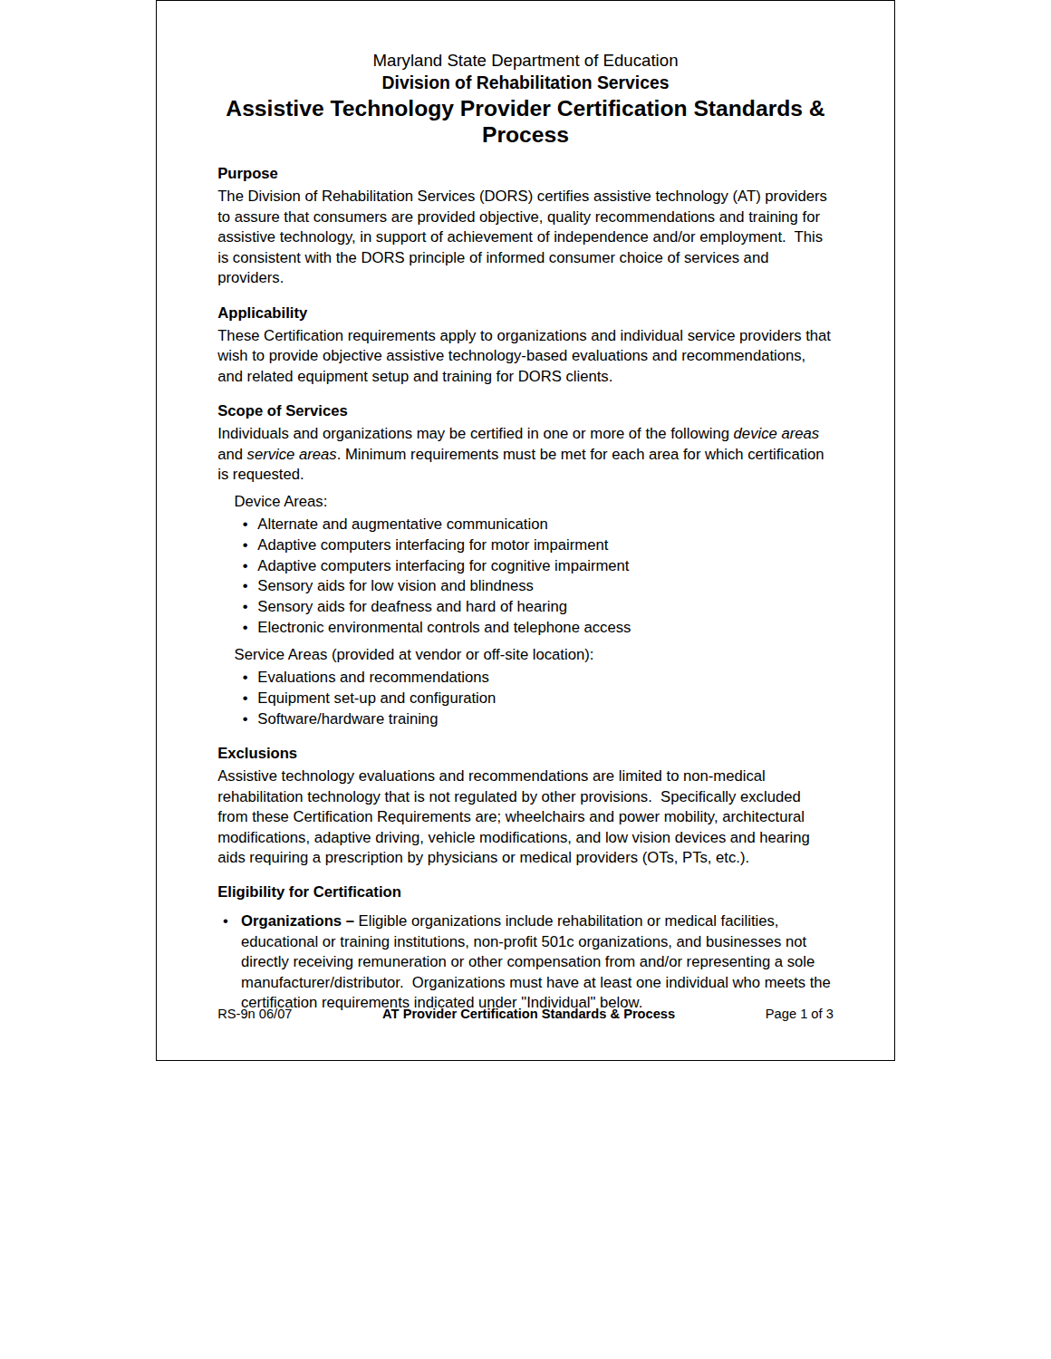Maryland State Department of Education
Division of Rehabilitation Services
Assistive Technology Provider Certification Standards & Process
Purpose
The Division of Rehabilitation Services (DORS) certifies assistive technology (AT) providers to assure that consumers are provided objective, quality recommendations and training for assistive technology, in support of achievement of independence and/or employment. This is consistent with the DORS principle of informed consumer choice of services and providers.
Applicability
These Certification requirements apply to organizations and individual service providers that wish to provide objective assistive technology-based evaluations and recommendations, and related equipment setup and training for DORS clients.
Scope of Services
Individuals and organizations may be certified in one or more of the following device areas and service areas. Minimum requirements must be met for each area for which certification is requested.
Device Areas:
Alternate and augmentative communication
Adaptive computers interfacing for motor impairment
Adaptive computers interfacing for cognitive impairment
Sensory aids for low vision and blindness
Sensory aids for deafness and hard of hearing
Electronic environmental controls and telephone access
Service Areas (provided at vendor or off-site location):
Evaluations and recommendations
Equipment set-up and configuration
Software/hardware training
Exclusions
Assistive technology evaluations and recommendations are limited to non-medical rehabilitation technology that is not regulated by other provisions. Specifically excluded from these Certification Requirements are; wheelchairs and power mobility, architectural modifications, adaptive driving, vehicle modifications, and low vision devices and hearing aids requiring a prescription by physicians or medical providers (OTs, PTs, etc.).
Eligibility for Certification
Organizations – Eligible organizations include rehabilitation or medical facilities, educational or training institutions, non-profit 501c organizations, and businesses not directly receiving remuneration or other compensation from and/or representing a sole manufacturer/distributor. Organizations must have at least one individual who meets the certification requirements indicated under "Individual" below.
RS-9n 06/07
AT Provider Certification Standards & Process
Page 1 of 3